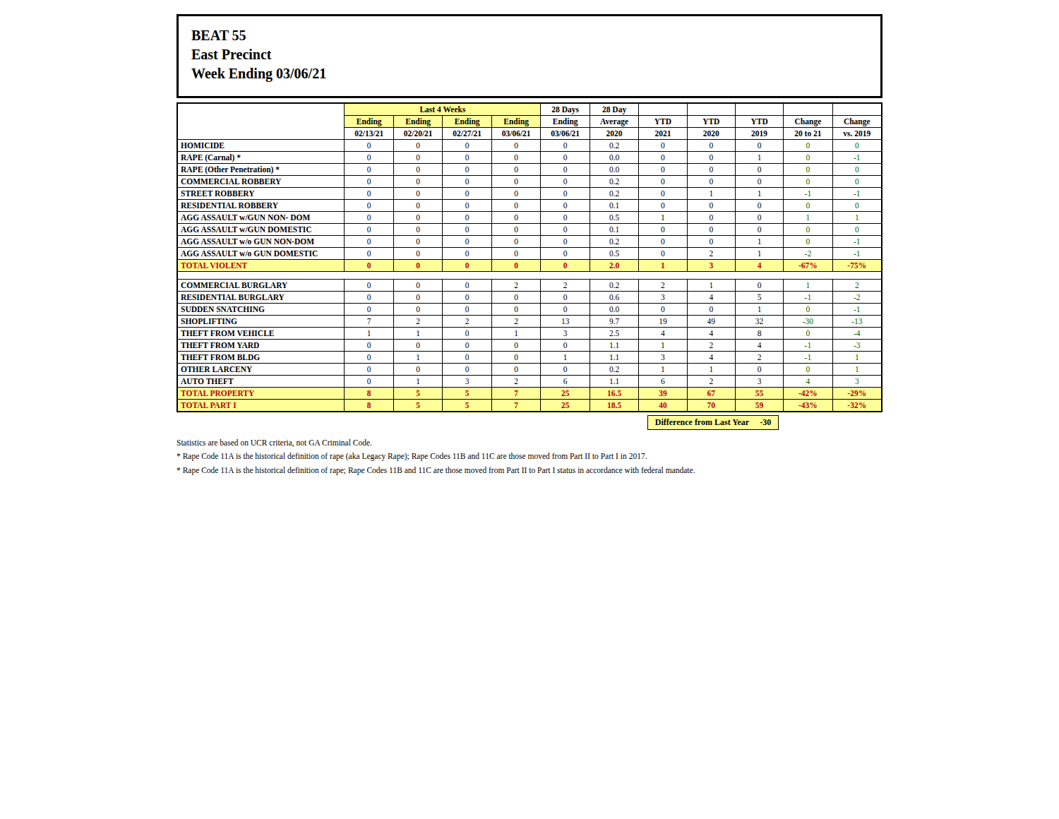BEAT 55
East Precinct
Week Ending 03/06/21
| | Last 4 Weeks | 28 Days | 28 Day | | | | | |
| --- | --- | --- | --- | --- | --- | --- | --- | --- |
| Ending | Ending | Ending | Ending | Ending | Average | YTD | YTD | YTD | Change | Change |
| 02/13/21 | 02/20/21 | 02/27/21 | 03/06/21 | 03/06/21 | 2020 | 2021 | 2020 | 2019 | 20 to 21 | vs. 2019 |
| HOMICIDE | 0 | 0 | 0 | 0 | 0 | 0.2 | 0 | 0 | 0 | 0 | 0 |
| RAPE (Carnal) * | 0 | 0 | 0 | 0 | 0 | 0.0 | 0 | 0 | 1 | 0 | -1 |
| RAPE (Other Penetration) * | 0 | 0 | 0 | 0 | 0 | 0.0 | 0 | 0 | 0 | 0 | 0 |
| COMMERCIAL ROBBERY | 0 | 0 | 0 | 0 | 0 | 0.2 | 0 | 0 | 0 | 0 | 0 |
| STREET ROBBERY | 0 | 0 | 0 | 0 | 0 | 0.2 | 0 | 1 | 1 | -1 | -1 |
| RESIDENTIAL ROBBERY | 0 | 0 | 0 | 0 | 0 | 0.1 | 0 | 0 | 0 | 0 | 0 |
| AGG ASSAULT w/GUN NON- DOM | 0 | 0 | 0 | 0 | 0 | 0.5 | 1 | 0 | 0 | 1 | 1 |
| AGG ASSAULT w/GUN DOMESTIC | 0 | 0 | 0 | 0 | 0 | 0.1 | 0 | 0 | 0 | 0 | 0 |
| AGG ASSAULT w/o GUN NON-DOM | 0 | 0 | 0 | 0 | 0 | 0.2 | 0 | 0 | 1 | 0 | -1 |
| AGG ASSAULT w/o GUN DOMESTIC | 0 | 0 | 0 | 0 | 0 | 0.5 | 0 | 2 | 1 | -2 | -1 |
| TOTAL VIOLENT | 0 | 0 | 0 | 0 | 0 | 2.0 | 1 | 3 | 4 | -67% | -75% |
| COMMERCIAL BURGLARY | 0 | 0 | 0 | 2 | 2 | 0.2 | 2 | 1 | 0 | 1 | 2 |
| RESIDENTIAL BURGLARY | 0 | 0 | 0 | 0 | 0 | 0.6 | 3 | 4 | 5 | -1 | -2 |
| SUDDEN SNATCHING | 0 | 0 | 0 | 0 | 0 | 0.0 | 0 | 0 | 1 | 0 | -1 |
| SHOPLIFTING | 7 | 2 | 2 | 2 | 13 | 9.7 | 19 | 49 | 32 | -30 | -13 |
| THEFT FROM VEHICLE | 1 | 1 | 0 | 1 | 3 | 2.5 | 4 | 4 | 8 | 0 | -4 |
| THEFT FROM YARD | 0 | 0 | 0 | 0 | 0 | 1.1 | 1 | 2 | 4 | -1 | -3 |
| THEFT FROM BLDG | 0 | 1 | 0 | 0 | 1 | 1.1 | 3 | 4 | 2 | -1 | 1 |
| OTHER LARCENY | 0 | 0 | 0 | 0 | 0 | 0.2 | 1 | 1 | 0 | 0 | 1 |
| AUTO THEFT | 0 | 1 | 3 | 2 | 6 | 1.1 | 6 | 2 | 3 | 4 | 3 |
| TOTAL PROPERTY | 8 | 5 | 5 | 7 | 25 | 16.5 | 39 | 67 | 55 | -42% | -29% |
| TOTAL PART I | 8 | 5 | 5 | 7 | 25 | 18.5 | 40 | 70 | 59 | -43% | -32% |
Difference from Last Year -30
Statistics are based on UCR criteria, not GA Criminal Code.
* Rape Code 11A is the historical definition of rape (aka Legacy Rape); Rape Codes 11B and 11C are those moved from Part II to Part I in 2017.
* Rape Code 11A is the historical definition of rape; Rape Codes 11B and 11C are those moved from Part II to Part I status in accordance with federal mandate.